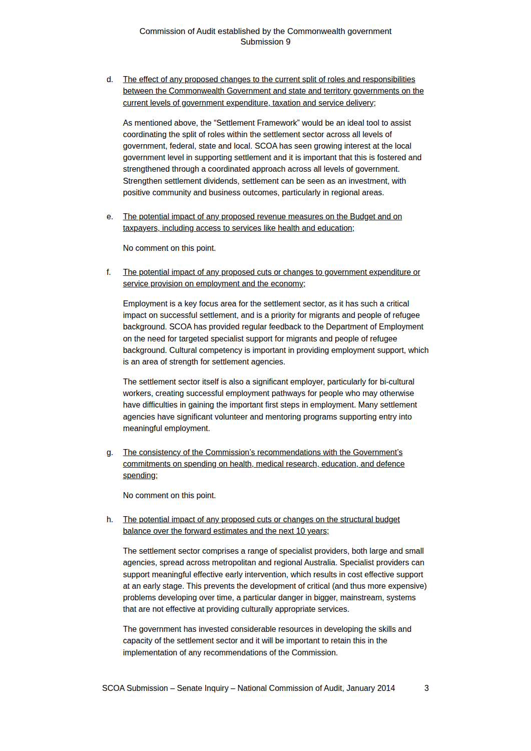Commission of Audit established by the Commonwealth government Submission 9
d.
The effect of any proposed changes to the current split of roles and responsibilities between the Commonwealth Government and state and territory governments on the current levels of government expenditure, taxation and service delivery;
As mentioned above, the “Settlement Framework” would be an ideal tool to assist coordinating the split of roles within the settlement sector across all levels of government, federal, state and local. SCOA has seen growing interest at the local government level in supporting settlement and it is important that this is fostered and strengthened through a coordinated approach across all levels of government. Strengthen settlement dividends, settlement can be seen as an investment, with positive community and business outcomes, particularly in regional areas.
e.
The potential impact of any proposed revenue measures on the Budget and on taxpayers, including access to services like health and education;
No comment on this point.
f.
The potential impact of any proposed cuts or changes to government expenditure or service provision on employment and the economy;
Employment is a key focus area for the settlement sector, as it has such a critical impact on successful settlement, and is a priority for migrants and people of refugee background. SCOA has provided regular feedback to the Department of Employment on the need for targeted specialist support for migrants and people of refugee background. Cultural competency is important in providing employment support, which is an area of strength for settlement agencies.
The settlement sector itself is also a significant employer, particularly for bi-cultural workers, creating successful employment pathways for people who may otherwise have difficulties in gaining the important first steps in employment. Many settlement agencies have significant volunteer and mentoring programs supporting entry into meaningful employment.
g.
The consistency of the Commission’s recommendations with the Government’s commitments on spending on health, medical research, education, and defence spending;
No comment on this point.
h.
The potential impact of any proposed cuts or changes on the structural budget balance over the forward estimates and the next 10 years;
The settlement sector comprises a range of specialist providers, both large and small agencies, spread across metropolitan and regional Australia. Specialist providers can support meaningful effective early intervention, which results in cost effective support at an early stage. This prevents the development of critical (and thus more expensive) problems developing over time, a particular danger in bigger, mainstream, systems that are not effective at providing culturally appropriate services.
The government has invested considerable resources in developing the skills and capacity of the settlement sector and it will be important to retain this in the implementation of any recommendations of the Commission.
SCOA Submission – Senate Inquiry – National Commission of Audit, January 2014 3